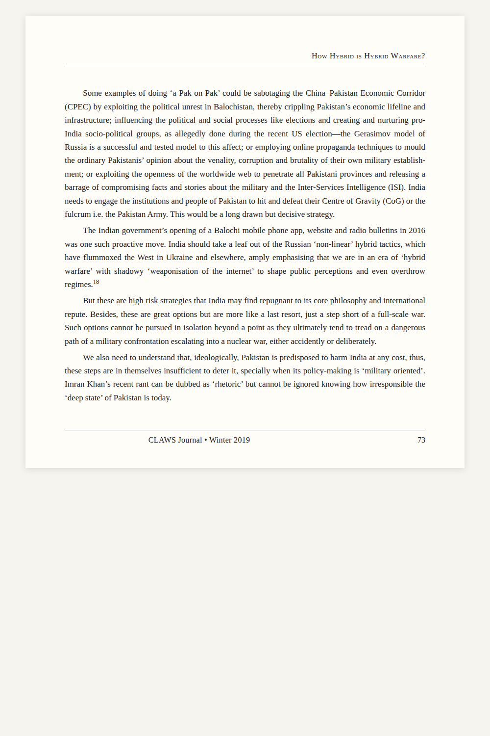How Hybrid is Hybrid Warfare?
Some examples of doing ‘a Pak on Pak’ could be sabotaging the China–Pakistan Economic Corridor (CPEC) by exploiting the political unrest in Balochistan, thereby crippling Pakistan’s economic lifeline and infrastructure; influencing the political and social processes like elections and creating and nurturing pro-India socio-political groups, as allegedly done during the recent US election—the Gerasimov model of Russia is a successful and tested model to this affect; or employing online propaganda techniques to mould the ordinary Pakistanis’ opinion about the venality, corruption and brutality of their own military establishment; or exploiting the openness of the worldwide web to penetrate all Pakistani provinces and releasing a barrage of compromising facts and stories about the military and the Inter-Services Intelligence (ISI). India needs to engage the institutions and people of Pakistan to hit and defeat their Centre of Gravity (CoG) or the fulcrum i.e. the Pakistan Army. This would be a long drawn but decisive strategy.
The Indian government’s opening of a Balochi mobile phone app, website and radio bulletins in 2016 was one such proactive move. India should take a leaf out of the Russian ‘non-linear’ hybrid tactics, which have flummoxed the West in Ukraine and elsewhere, amply emphasising that we are in an era of ‘hybrid warfare’ with shadowy ‘weaponisation of the internet’ to shape public perceptions and even overthrow regimes.18
But these are high risk strategies that India may find repugnant to its core philosophy and international repute. Besides, these are great options but are more like a last resort, just a step short of a full-scale war. Such options cannot be pursued in isolation beyond a point as they ultimately tend to tread on a dangerous path of a military confrontation escalating into a nuclear war, either accidently or deliberately.
We also need to understand that, ideologically, Pakistan is predisposed to harm India at any cost, thus, these steps are in themselves insufficient to deter it, specially when its policy-making is ‘military oriented’. Imran Khan’s recent rant can be dubbed as ‘rhetoric’ but cannot be ignored knowing how irresponsible the ‘deep state’ of Pakistan is today.
CLAWS Journal • Winter 2019 73